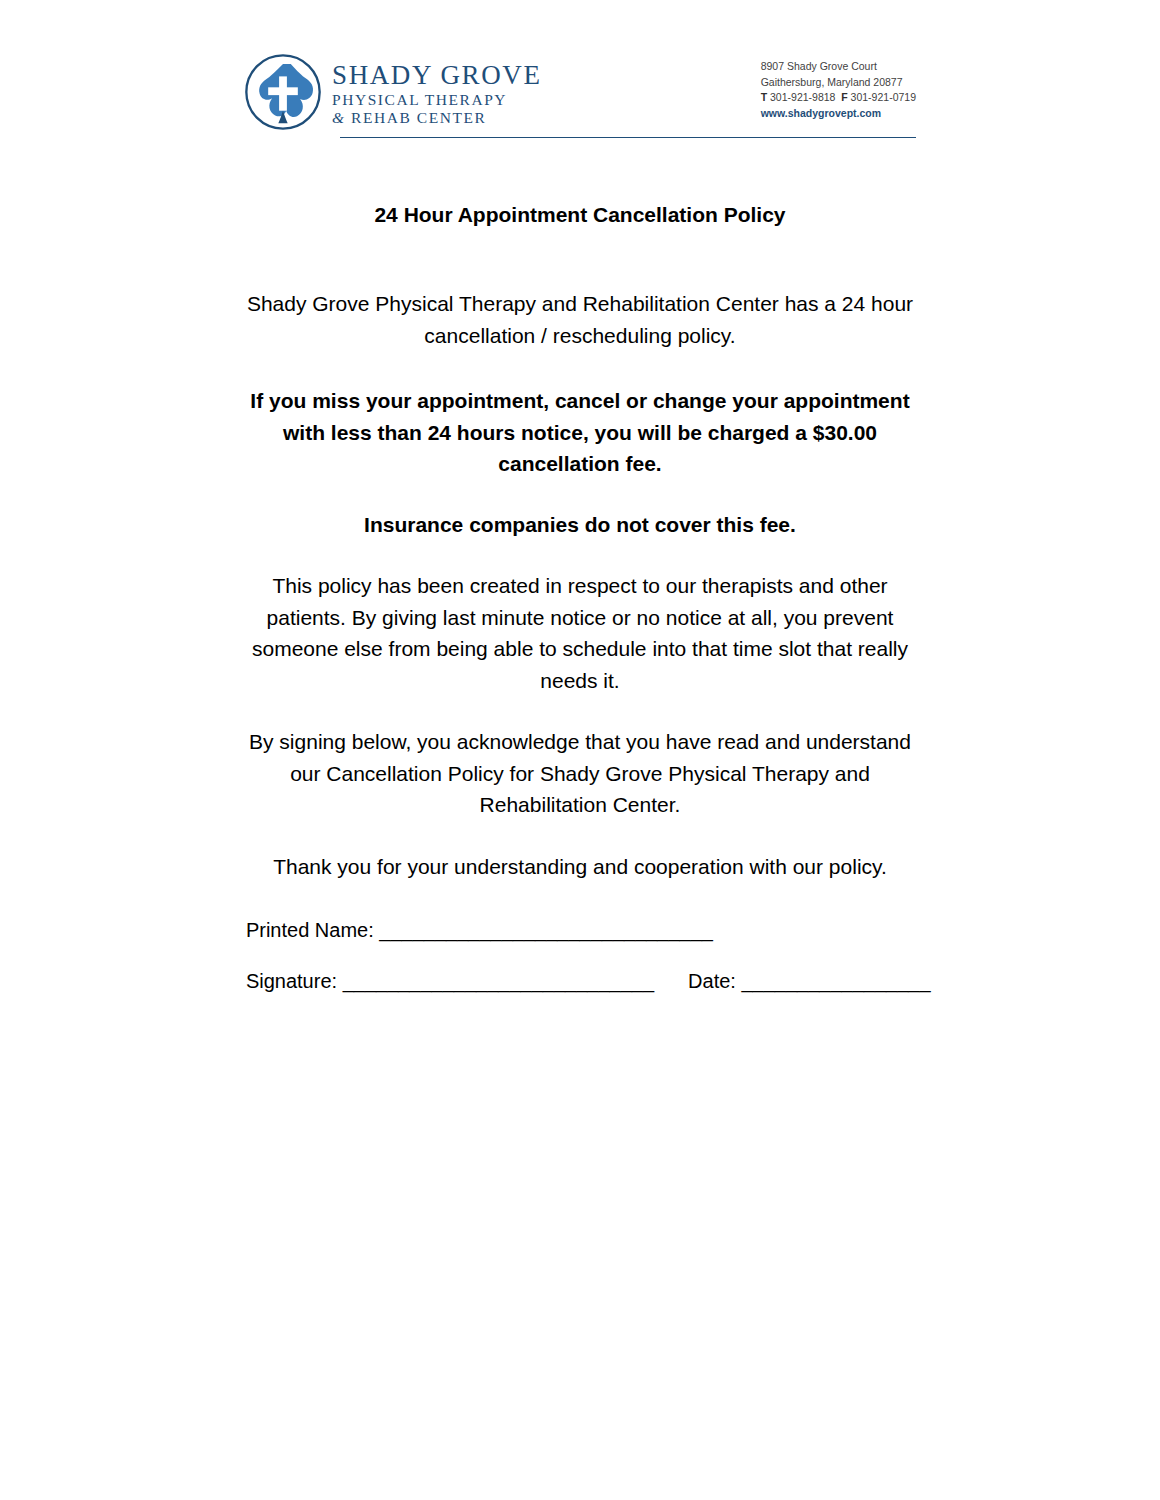SHADY GROVE
PHYSICAL THERAPY
& REHAB CENTER
8907 Shady Grove Court
Gaithersburg, Maryland 20877
T 301-921-9818 F 301-921-0719
www.shadygrovept.com
24 Hour Appointment Cancellation Policy
Shady Grove Physical Therapy and Rehabilitation Center has a 24 hour cancellation / rescheduling policy.
If you miss your appointment, cancel or change your appointment with less than 24 hours notice, you will be charged a $30.00 cancellation fee.
Insurance companies do not cover this fee.
This policy has been created in respect to our therapists and other patients. By giving last minute notice or no notice at all, you prevent someone else from being able to schedule into that time slot that really needs it.
By signing below, you acknowledge that you have read and understand our Cancellation Policy for Shady Grove Physical Therapy and Rehabilitation Center.
Thank you for your understanding and cooperation with our policy.
Printed Name: ______________________________
Signature: ____________________________ Date: _________________